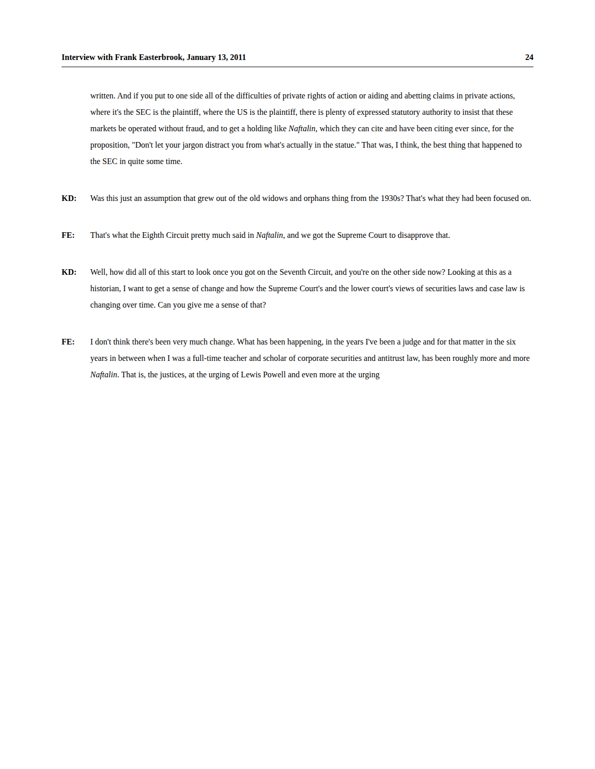Interview with Frank Easterbrook, January 13, 2011 24
written. And if you put to one side all of the difficulties of private rights of action or aiding and abetting claims in private actions, where it's the SEC is the plaintiff, where the US is the plaintiff, there is plenty of expressed statutory authority to insist that these markets be operated without fraud, and to get a holding like Naftalin, which they can cite and have been citing ever since, for the proposition, "Don't let your jargon distract you from what's actually in the statue." That was, I think, the best thing that happened to the SEC in quite some time.
KD:
Was this just an assumption that grew out of the old widows and orphans thing from the 1930s? That's what they had been focused on.
FE:
That's what the Eighth Circuit pretty much said in Naftalin, and we got the Supreme Court to disapprove that.
KD:
Well, how did all of this start to look once you got on the Seventh Circuit, and you're on the other side now? Looking at this as a historian, I want to get a sense of change and how the Supreme Court's and the lower court's views of securities laws and case law is changing over time. Can you give me a sense of that?
FE:
I don't think there's been very much change. What has been happening, in the years I've been a judge and for that matter in the six years in between when I was a full-time teacher and scholar of corporate securities and antitrust law, has been roughly more and more Naftalin. That is, the justices, at the urging of Lewis Powell and even more at the urging